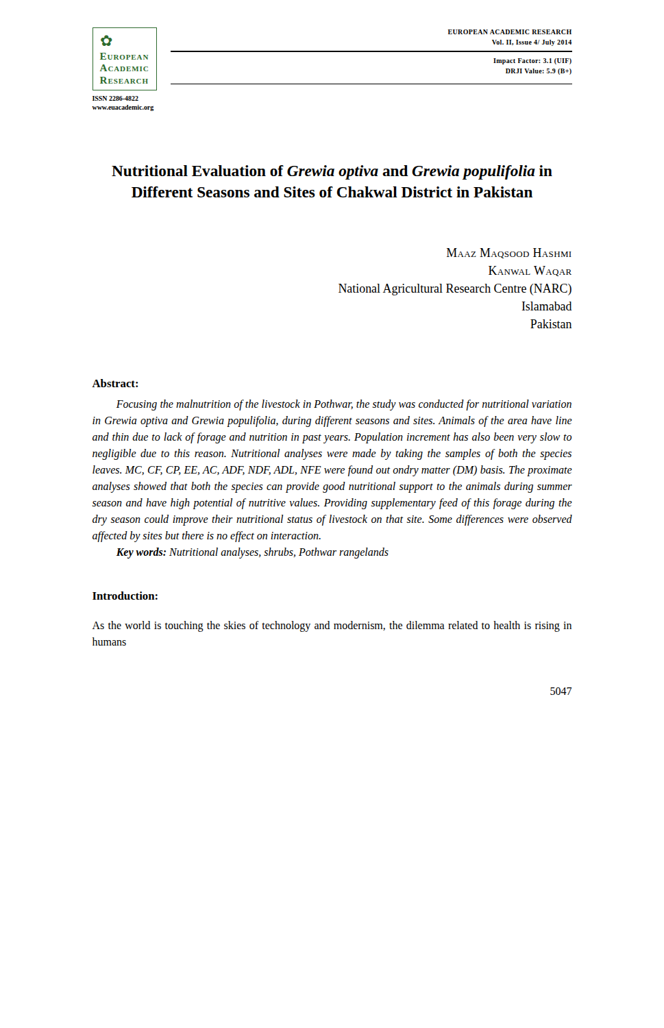✿ European Academic Research
ISSN 2286-4822
www.euacademic.org
European Academic Research
Vol. II, Issue 4/ July 2014
Impact Factor: 3.1 (UIF)
DRJI Value: 5.9 (B+)
Nutritional Evaluation of Grewia optiva and Grewia populifolia in Different Seasons and Sites of Chakwal District in Pakistan
Maaz Maqsood Hashmi
Kanwal Waqar
National Agricultural Research Centre (NARC)
Islamabad
Pakistan
Abstract:
Focusing the malnutrition of the livestock in Pothwar, the study was conducted for nutritional variation in Grewia optiva and Grewia populifolia, during different seasons and sites. Animals of the area have line and thin due to lack of forage and nutrition in past years. Population increment has also been very slow to negligible due to this reason. Nutritional analyses were made by taking the samples of both the species leaves. MC, CF, CP, EE, AC, ADF, NDF, ADL, NFE were found out ondry matter (DM) basis. The proximate analyses showed that both the species can provide good nutritional support to the animals during summer season and have high potential of nutritive values. Providing supplementary feed of this forage during the dry season could improve their nutritional status of livestock on that site. Some differences were observed affected by sites but there is no effect on interaction.
Key words: Nutritional analyses, shrubs, Pothwar rangelands
Introduction:
As the world is touching the skies of technology and modernism, the dilemma related to health is rising in humans
5047